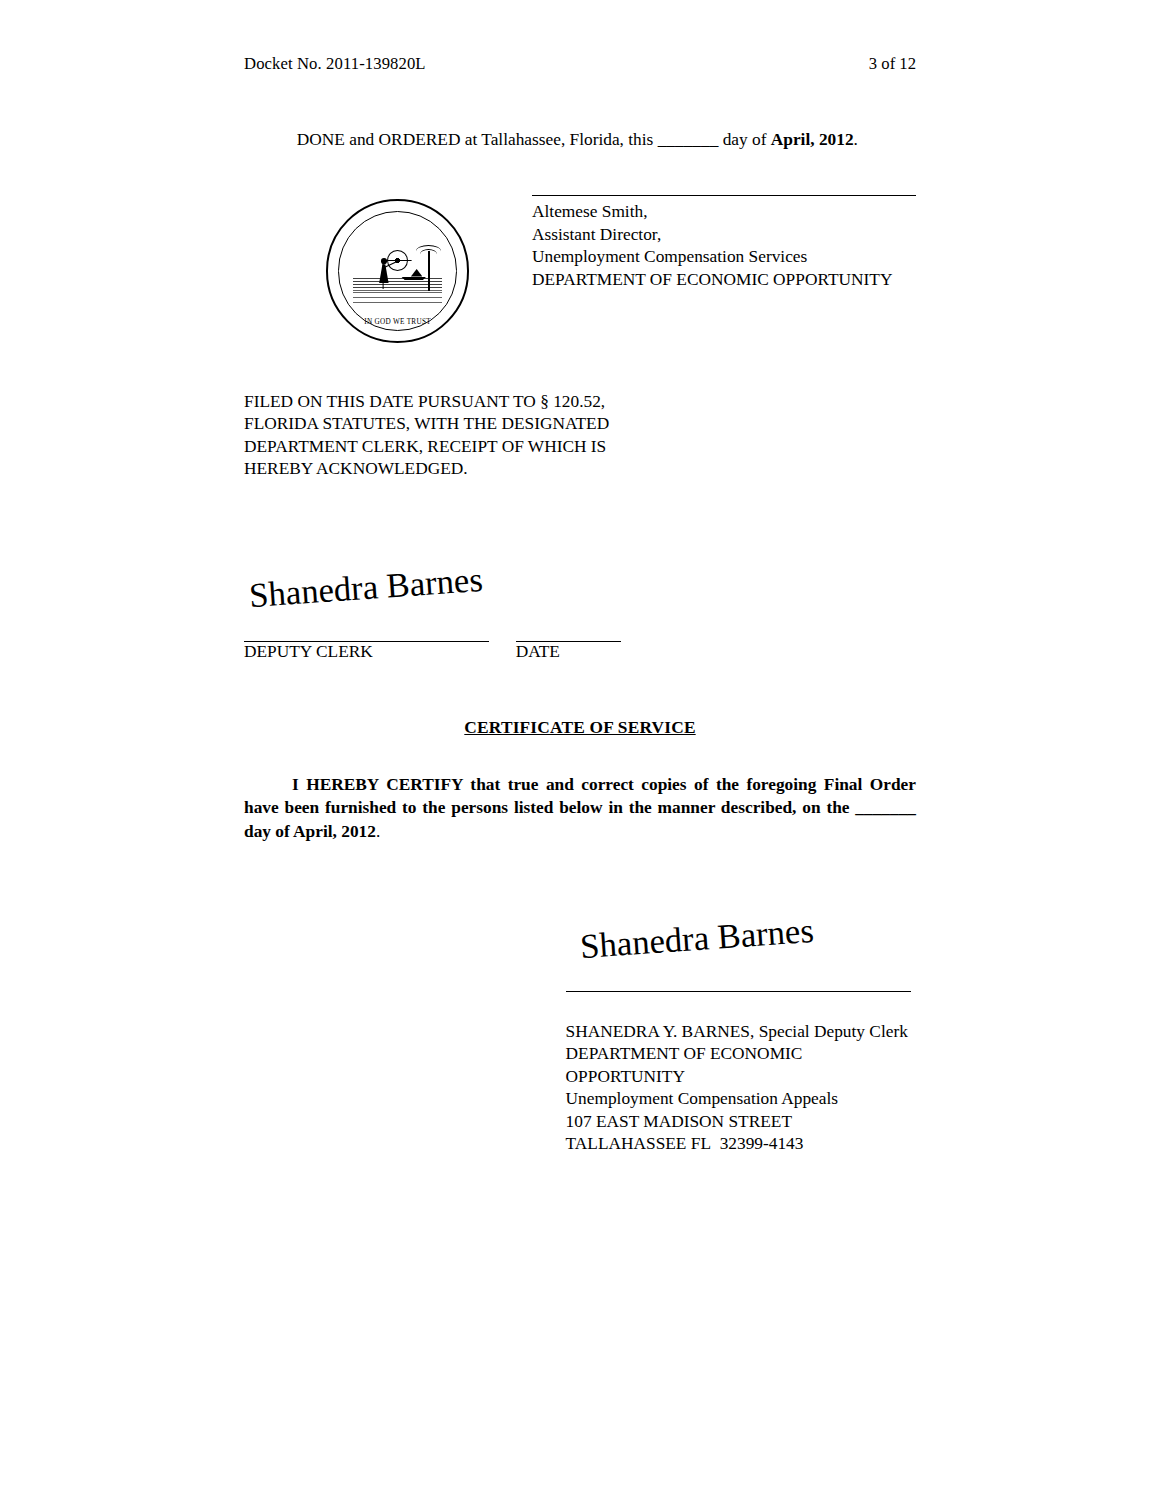Docket No. 2011-139820L
3 of 12
DONE and ORDERED at Tallahassee, Florida, this _______ day of April, 2012.
IN GOD WE TRUST
Altemese Smith,
Assistant Director,
Unemployment Compensation Services
DEPARTMENT OF ECONOMIC OPPORTUNITY
FILED ON THIS DATE PURSUANT TO § 120.52,
FLORIDA STATUTES, WITH THE DESIGNATED
DEPARTMENT CLERK, RECEIPT OF WHICH IS
HEREBY ACKNOWLEDGED.
Shanedra Barnes
DEPUTY CLERK
DATE
CERTIFICATE OF SERVICE
I HEREBY CERTIFY that true and correct copies of the foregoing Final Order have been furnished to the persons listed below in the manner described, on the _______ day of April, 2012.
Shanedra Barnes
SHANEDRA Y. BARNES, Special Deputy Clerk
DEPARTMENT OF ECONOMIC OPPORTUNITY
Unemployment Compensation Appeals
107 EAST MADISON STREET
TALLAHASSEE FL 32399-4143